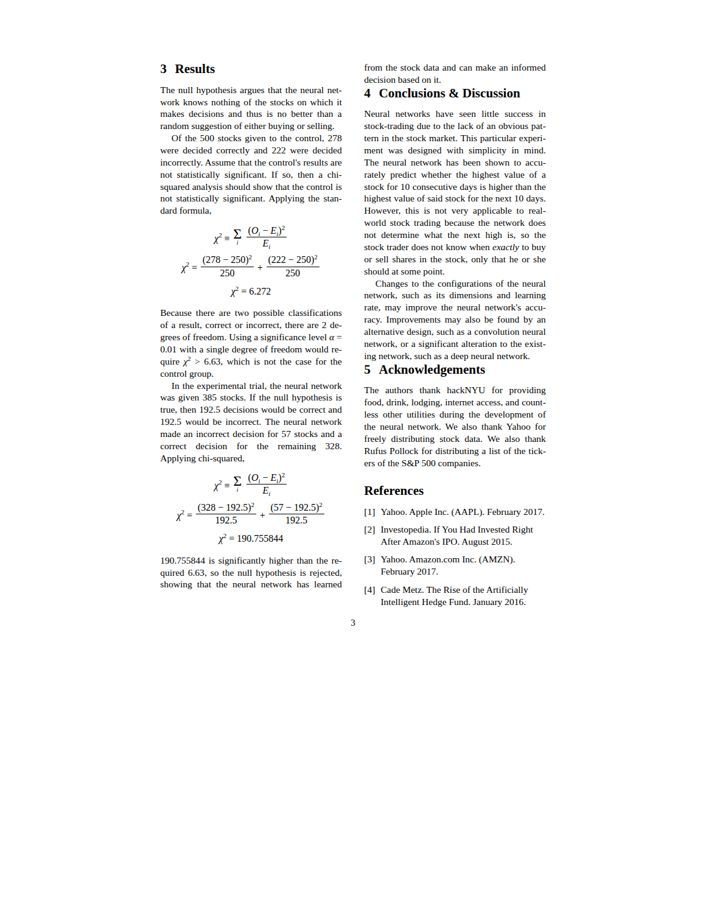3 Results
The null hypothesis argues that the neural network knows nothing of the stocks on which it makes decisions and thus is no better than a random suggestion of either buying or selling.
Of the 500 stocks given to the control, 278 were decided correctly and 222 were decided incorrectly. Assume that the control's results are not statistically significant. If so, then a chi-squared analysis should show that the control is not statistically significant. Applying the standard formula,
χ2 ≡ Σi (Oi − Ei)2 Ei χ2 = (278 − 250)2 250 + (222 − 250)2 250 χ2 = 6.272
Because there are two possible classifications of a result, correct or incorrect, there are 2 degrees of freedom. Using a significance level α = 0.01 with a single degree of freedom would require χ2 > 6.63, which is not the case for the control group.
In the experimental trial, the neural network was given 385 stocks. If the null hypothesis is true, then 192.5 decisions would be correct and 192.5 would be incorrect. The neural network made an incorrect decision for 57 stocks and a correct decision for the remaining 328. Applying chi-squared,
χ2 ≡ Σi (Oi − Ei)2 Ei χ2 = (328 − 192.5)2 192.5 + (57 − 192.5)2 192.5 χ2 = 190.755844
190.755844 is significantly higher than the required 6.63, so the null hypothesis is rejected, showing that the neural network has learned from the stock data and can make an informed decision based on it.
4 Conclusions & Discussion
Neural networks have seen little success in stock-trading due to the lack of an obvious pattern in the stock market. This particular experiment was designed with simplicity in mind. The neural network has been shown to accurately predict whether the highest value of a stock for 10 consecutive days is higher than the highest value of said stock for the next 10 days. However, this is not very applicable to real-world stock trading because the network does not determine what the next high is, so the stock trader does not know when exactly to buy or sell shares in the stock, only that he or she should at some point.
Changes to the configurations of the neural network, such as its dimensions and learning rate, may improve the neural network's accuracy. Improvements may also be found by an alternative design, such as a convolution neural network, or a significant alteration to the existing network, such as a deep neural network.
5 Acknowledgements
The authors thank hackNYU for providing food, drink, lodging, internet access, and countless other utilities during the development of the neural network. We also thank Yahoo for freely distributing stock data. We also thank Rufus Pollock for distributing a list of the tickers of the S&P 500 companies.
References
[1] Yahoo. Apple Inc. (AAPL). February 2017.
[2] Investopedia. If You Had Invested Right After Amazon's IPO. August 2015.
[3] Yahoo. Amazon.com Inc. (AMZN). February 2017.
[4] Cade Metz. The Rise of the Artificially Intelligent Hedge Fund. January 2016.
3